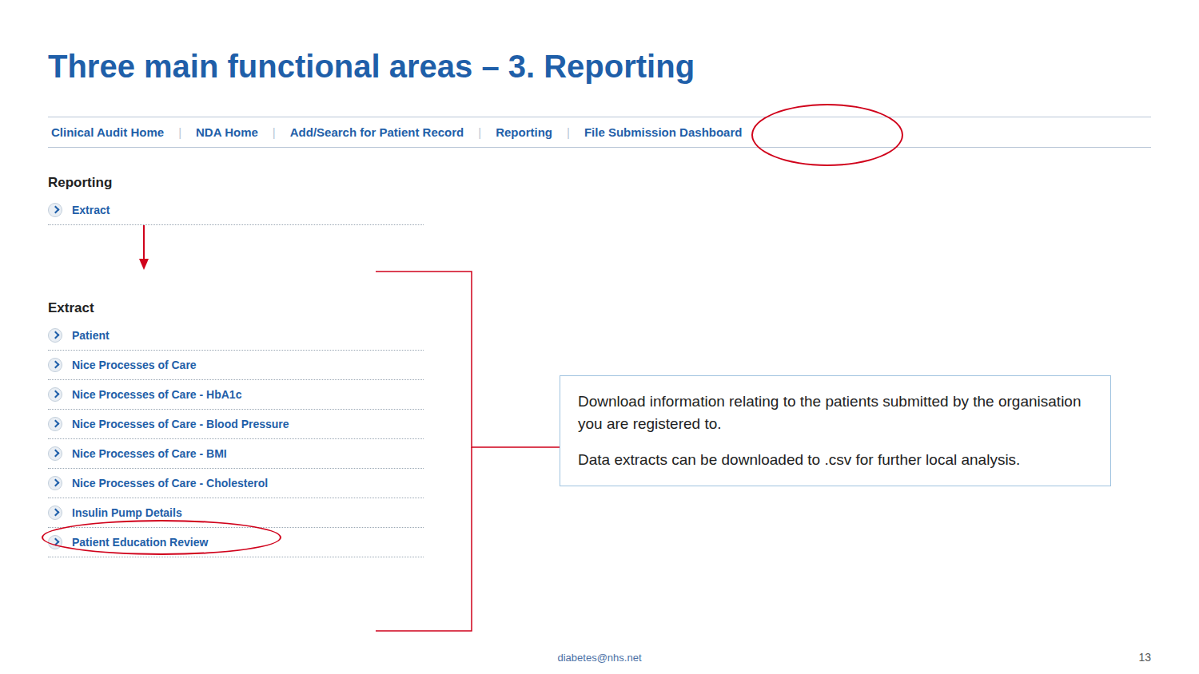Three main functional areas – 3. Reporting
Clinical Audit Home| NDA Home| Add/Search for Patient Record| Reporting| File Submission Dashboard
Reporting
Extract
Extract
Patient
Nice Processes of Care
Nice Processes of Care - HbA1c
Nice Processes of Care - Blood Pressure
Nice Processes of Care - BMI
Nice Processes of Care - Cholesterol
Insulin Pump Details
Patient Education Review
Download information relating to the patients submitted by the organisation you are registered to.
Data extracts can be downloaded to .csv for further local analysis.
diabetes@nhs.net
13